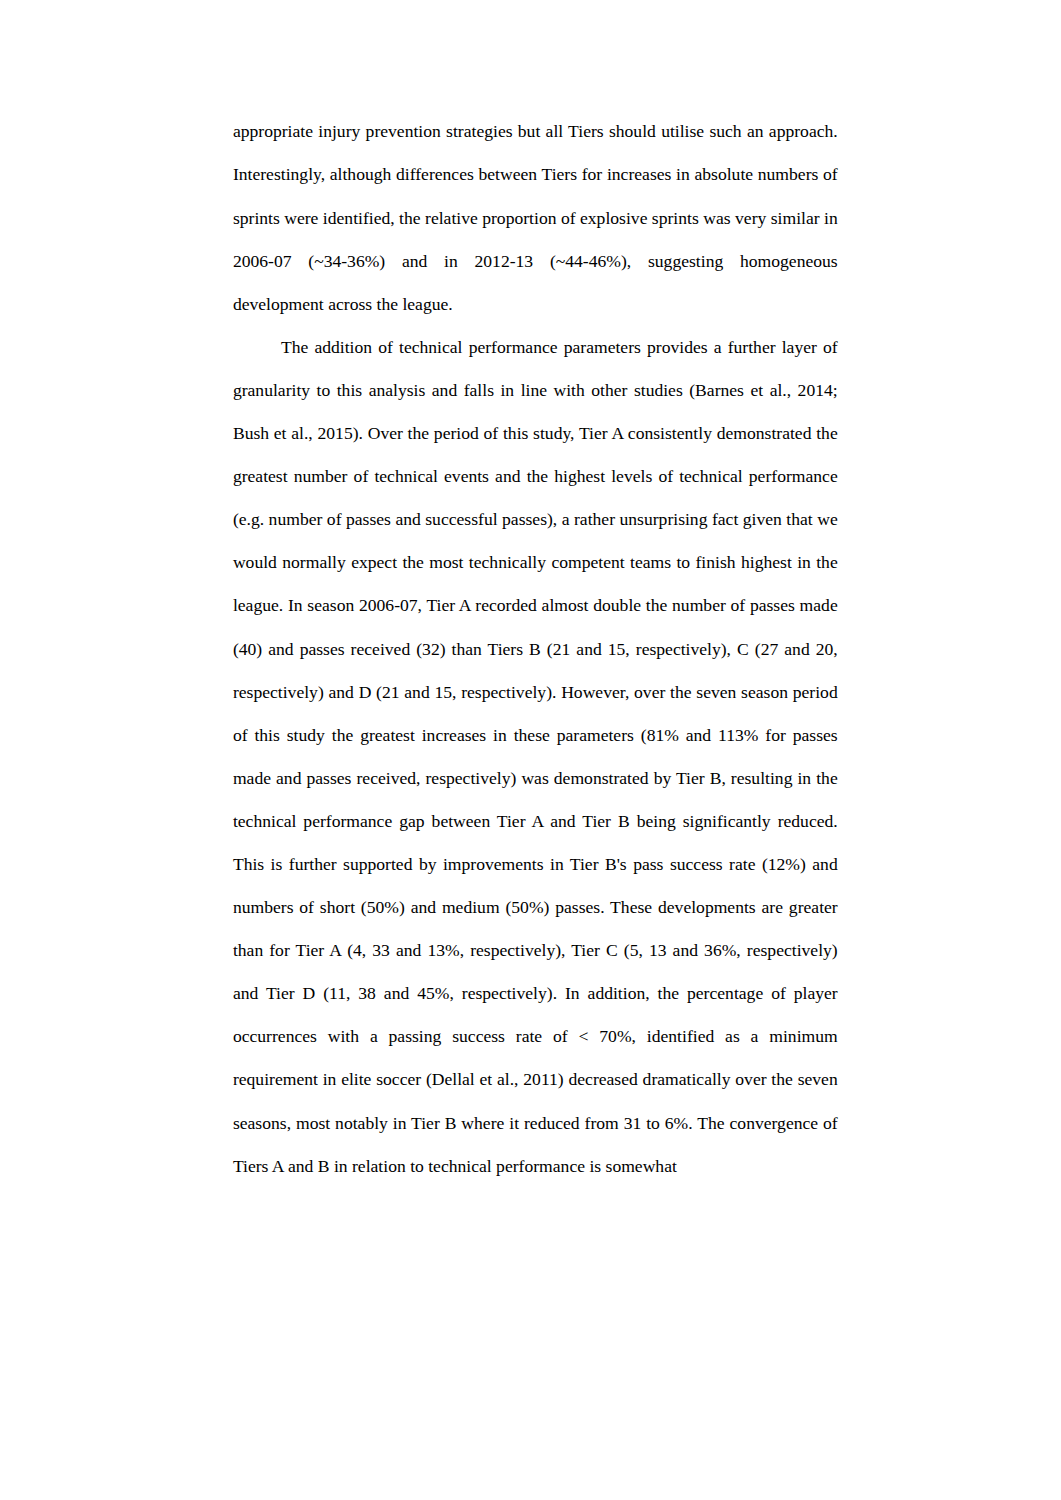appropriate injury prevention strategies but all Tiers should utilise such an approach. Interestingly, although differences between Tiers for increases in absolute numbers of sprints were identified, the relative proportion of explosive sprints was very similar in 2006-07 (~34-36%) and in 2012-13 (~44-46%), suggesting homogeneous development across the league.
The addition of technical performance parameters provides a further layer of granularity to this analysis and falls in line with other studies (Barnes et al., 2014; Bush et al., 2015). Over the period of this study, Tier A consistently demonstrated the greatest number of technical events and the highest levels of technical performance (e.g. number of passes and successful passes), a rather unsurprising fact given that we would normally expect the most technically competent teams to finish highest in the league. In season 2006-07, Tier A recorded almost double the number of passes made (40) and passes received (32) than Tiers B (21 and 15, respectively), C (27 and 20, respectively) and D (21 and 15, respectively). However, over the seven season period of this study the greatest increases in these parameters (81% and 113% for passes made and passes received, respectively) was demonstrated by Tier B, resulting in the technical performance gap between Tier A and Tier B being significantly reduced. This is further supported by improvements in Tier B's pass success rate (12%) and numbers of short (50%) and medium (50%) passes. These developments are greater than for Tier A (4, 33 and 13%, respectively), Tier C (5, 13 and 36%, respectively) and Tier D (11, 38 and 45%, respectively). In addition, the percentage of player occurrences with a passing success rate of < 70%, identified as a minimum requirement in elite soccer (Dellal et al., 2011) decreased dramatically over the seven seasons, most notably in Tier B where it reduced from 31 to 6%. The convergence of Tiers A and B in relation to technical performance is somewhat